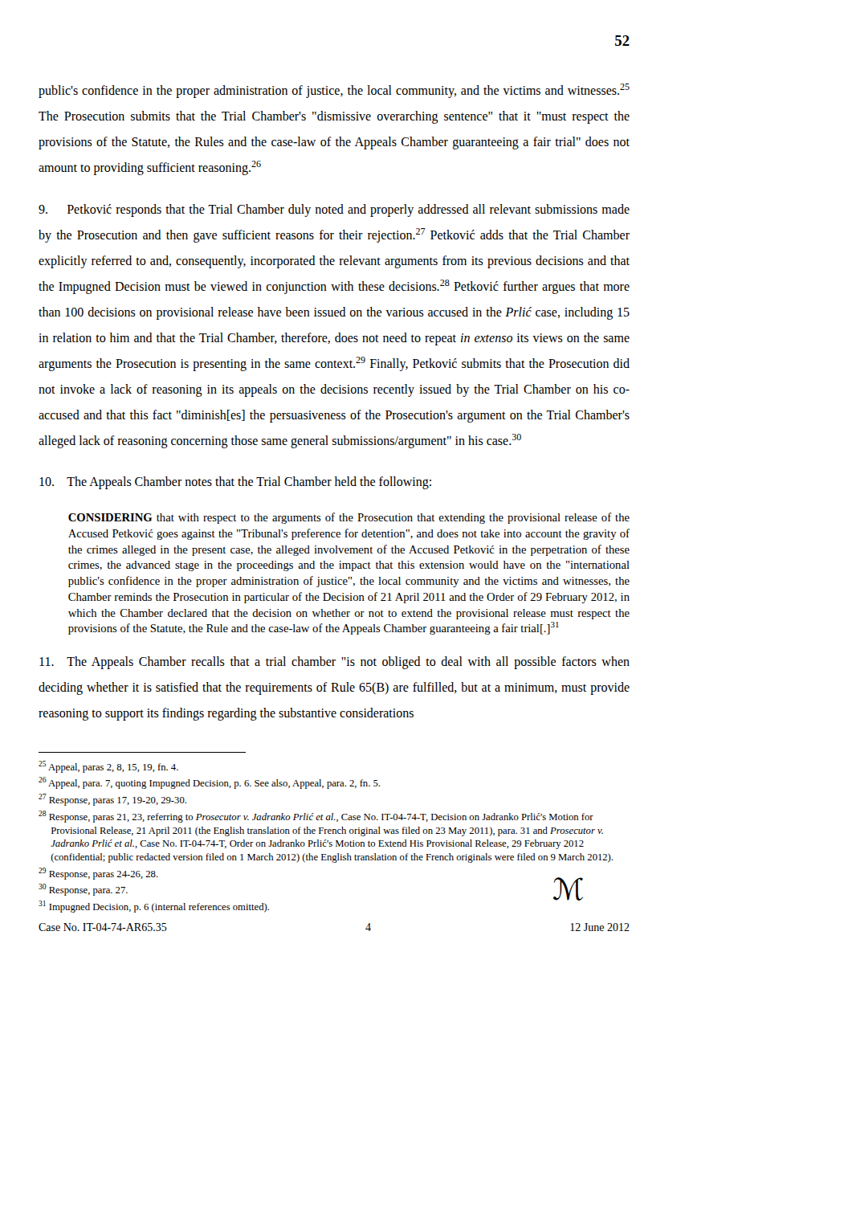52
public's confidence in the proper administration of justice, the local community, and the victims and witnesses.25 The Prosecution submits that the Trial Chamber's "dismissive overarching sentence" that it "must respect the provisions of the Statute, the Rules and the case-law of the Appeals Chamber guaranteeing a fair trial" does not amount to providing sufficient reasoning.26
9. Petković responds that the Trial Chamber duly noted and properly addressed all relevant submissions made by the Prosecution and then gave sufficient reasons for their rejection.27 Petković adds that the Trial Chamber explicitly referred to and, consequently, incorporated the relevant arguments from its previous decisions and that the Impugned Decision must be viewed in conjunction with these decisions.28 Petković further argues that more than 100 decisions on provisional release have been issued on the various accused in the Prlić case, including 15 in relation to him and that the Trial Chamber, therefore, does not need to repeat in extenso its views on the same arguments the Prosecution is presenting in the same context.29 Finally, Petković submits that the Prosecution did not invoke a lack of reasoning in its appeals on the decisions recently issued by the Trial Chamber on his co-accused and that this fact "diminish[es] the persuasiveness of the Prosecution's argument on the Trial Chamber's alleged lack of reasoning concerning those same general submissions/argument" in his case.30
10. The Appeals Chamber notes that the Trial Chamber held the following:
CONSIDERING that with respect to the arguments of the Prosecution that extending the provisional release of the Accused Petković goes against the "Tribunal's preference for detention", and does not take into account the gravity of the crimes alleged in the present case, the alleged involvement of the Accused Petković in the perpetration of these crimes, the advanced stage in the proceedings and the impact that this extension would have on the "international public's confidence in the proper administration of justice", the local community and the victims and witnesses, the Chamber reminds the Prosecution in particular of the Decision of 21 April 2011 and the Order of 29 February 2012, in which the Chamber declared that the decision on whether or not to extend the provisional release must respect the provisions of the Statute, the Rule and the case-law of the Appeals Chamber guaranteeing a fair trial[.]31
11. The Appeals Chamber recalls that a trial chamber "is not obliged to deal with all possible factors when deciding whether it is satisfied that the requirements of Rule 65(B) are fulfilled, but at a minimum, must provide reasoning to support its findings regarding the substantive considerations
25 Appeal, paras 2, 8, 15, 19, fn. 4.
26 Appeal, para. 7, quoting Impugned Decision, p. 6. See also, Appeal, para. 2, fn. 5.
27 Response, paras 17, 19-20, 29-30.
28 Response, paras 21, 23, referring to Prosecutor v. Jadranko Prlić et al., Case No. IT-04-74-T, Decision on Jadranko Prlić's Motion for Provisional Release, 21 April 2011 (the English translation of the French original was filed on 23 May 2011), para. 31 and Prosecutor v. Jadranko Prlić et al., Case No. IT-04-74-T, Order on Jadranko Prlić's Motion to Extend His Provisional Release, 29 February 2012 (confidential; public redacted version filed on 1 March 2012) (the English translation of the French originals were filed on 9 March 2012).
29 Response, paras 24-26, 28.
30 Response, para. 27.
31 Impugned Decision, p. 6 (internal references omitted).
ℳ
Case No. IT-04-74-AR65.35 4 12 June 2012